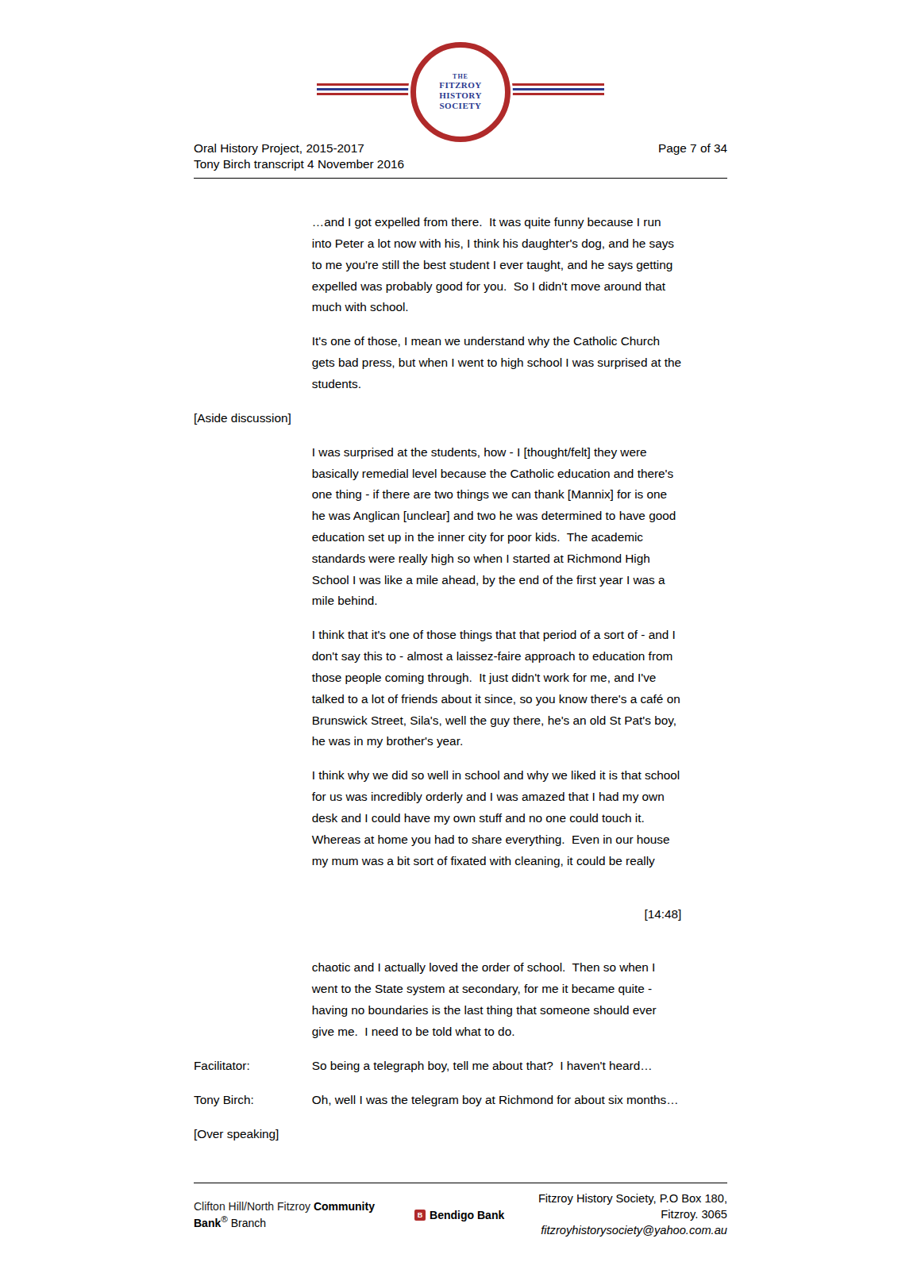The Fitzroy
History
Society
Oral History Project, 2015-2017
Tony Birch transcript 4 November 2016
Page 7 of 34
…and I got expelled from there. It was quite funny because I run into Peter a lot now with his, I think his daughter's dog, and he says to me you're still the best student I ever taught, and he says getting expelled was probably good for you. So I didn't move around that much with school.
It's one of those, I mean we understand why the Catholic Church gets bad press, but when I went to high school I was surprised at the students.
[Aside discussion]
I was surprised at the students, how - I [thought/felt] they were basically remedial level because the Catholic education and there's one thing - if there are two things we can thank [Mannix] for is one he was Anglican [unclear] and two he was determined to have good education set up in the inner city for poor kids. The academic standards were really high so when I started at Richmond High School I was like a mile ahead, by the end of the first year I was a mile behind.
I think that it's one of those things that that period of a sort of - and I don't say this to - almost a laissez-faire approach to education from those people coming through. It just didn't work for me, and I've talked to a lot of friends about it since, so you know there's a café on Brunswick Street, Sila's, well the guy there, he's an old St Pat's boy, he was in my brother's year.
I think why we did so well in school and why we liked it is that school for us was incredibly orderly and I was amazed that I had my own desk and I could have my own stuff and no one could touch it. Whereas at home you had to share everything. Even in our house my mum was a bit sort of fixated with cleaning, it could be really
[14:48]
chaotic and I actually loved the order of school. Then so when I went to the State system at secondary, for me it became quite - having no boundaries is the last thing that someone should ever give me. I need to be told what to do.
Facilitator:
So being a telegraph boy, tell me about that? I haven't heard…
Tony Birch:
Oh, well I was the telegram boy at Richmond for about six months…
[Over speaking]
Clifton Hill/North Fitzroy Community Bank® Branch
B Bendigo Bank
Fitzroy History Society, P.O Box 180, Fitzroy. 3065
fitzroyhistorysociety@yahoo.com.au